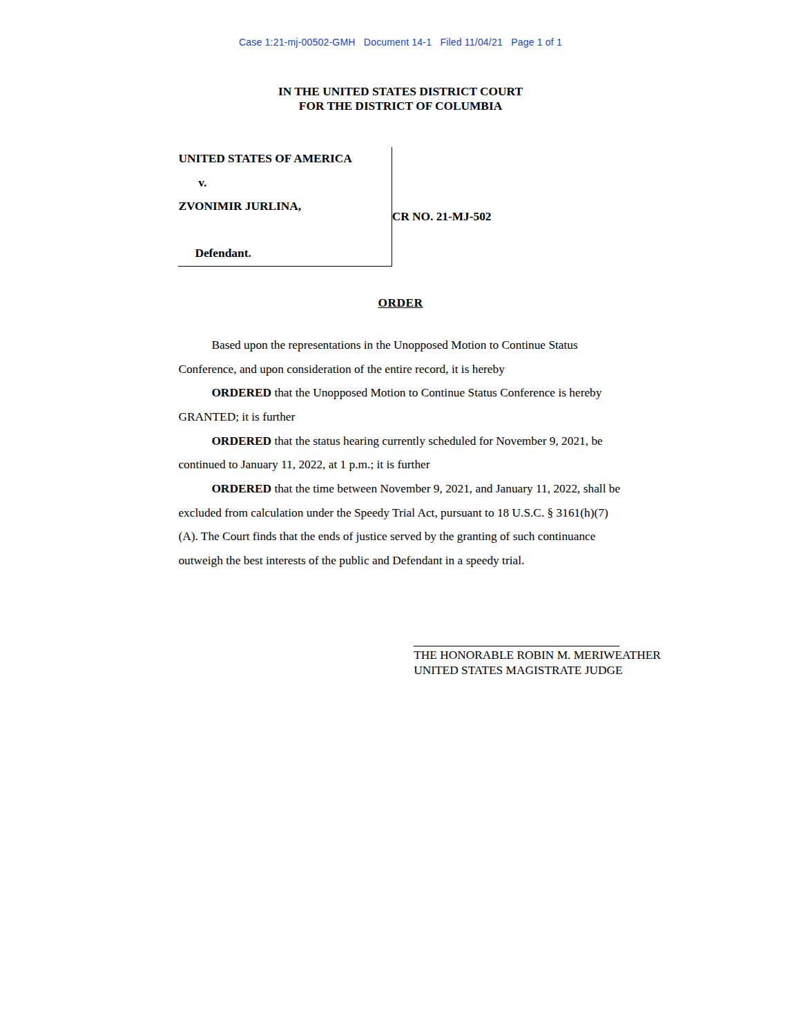Case 1:21-mj-00502-GMH Document 14-1 Filed 11/04/21 Page 1 of 1
IN THE UNITED STATES DISTRICT COURT
FOR THE DISTRICT OF COLUMBIA
| UNITED STATES OF AMERICA v. ZVONIMIR JURLINA, Defendant. | CR NO. 21-MJ-502 |
ORDER
Based upon the representations in the Unopposed Motion to Continue Status Conference, and upon consideration of the entire record, it is hereby
ORDERED that the Unopposed Motion to Continue Status Conference is hereby GRANTED; it is further
ORDERED that the status hearing currently scheduled for November 9, 2021, be continued to January 11, 2022, at 1 p.m.; it is further
ORDERED that the time between November 9, 2021, and January 11, 2022, shall be excluded from calculation under the Speedy Trial Act, pursuant to 18 U.S.C. § 3161(h)(7)(A). The Court finds that the ends of justice served by the granting of such continuance outweigh the best interests of the public and Defendant in a speedy trial.
THE HONORABLE ROBIN M. MERIWEATHER
UNITED STATES MAGISTRATE JUDGE